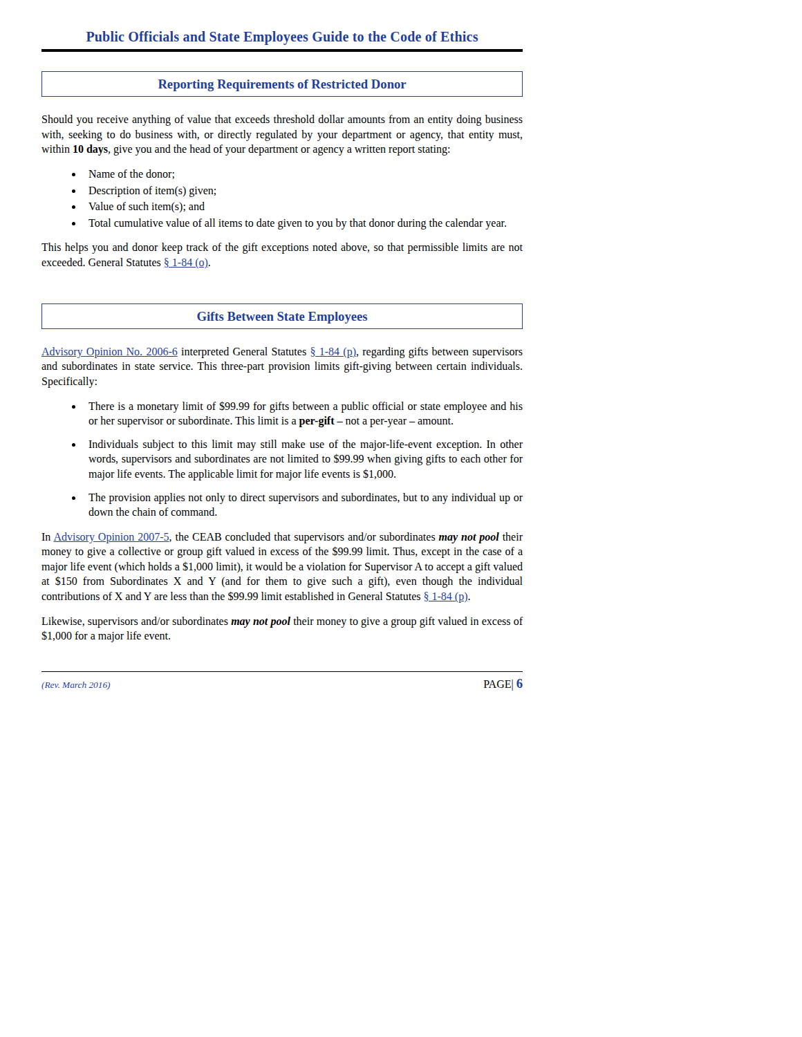Public Officials and State Employees Guide to the Code of Ethics
Reporting Requirements of Restricted Donor
Should you receive anything of value that exceeds threshold dollar amounts from an entity doing business with, seeking to do business with, or directly regulated by your department or agency, that entity must, within 10 days, give you and the head of your department or agency a written report stating:
Name of the donor;
Description of item(s) given;
Value of such item(s); and
Total cumulative value of all items to date given to you by that donor during the calendar year.
This helps you and donor keep track of the gift exceptions noted above, so that permissible limits are not exceeded. General Statutes § 1-84 (o).
Gifts Between State Employees
Advisory Opinion No. 2006-6 interpreted General Statutes § 1-84 (p), regarding gifts between supervisors and subordinates in state service. This three-part provision limits gift-giving between certain individuals. Specifically:
There is a monetary limit of $99.99 for gifts between a public official or state employee and his or her supervisor or subordinate. This limit is a per-gift – not a per-year – amount.
Individuals subject to this limit may still make use of the major-life-event exception. In other words, supervisors and subordinates are not limited to $99.99 when giving gifts to each other for major life events. The applicable limit for major life events is $1,000.
The provision applies not only to direct supervisors and subordinates, but to any individual up or down the chain of command.
In Advisory Opinion 2007-5, the CEAB concluded that supervisors and/or subordinates may not pool their money to give a collective or group gift valued in excess of the $99.99 limit. Thus, except in the case of a major life event (which holds a $1,000 limit), it would be a violation for Supervisor A to accept a gift valued at $150 from Subordinates X and Y (and for them to give such a gift), even though the individual contributions of X and Y are less than the $99.99 limit established in General Statutes § 1-84 (p).
Likewise, supervisors and/or subordinates may not pool their money to give a group gift valued in excess of $1,000 for a major life event.
(Rev. March 2016) PAGE| 6